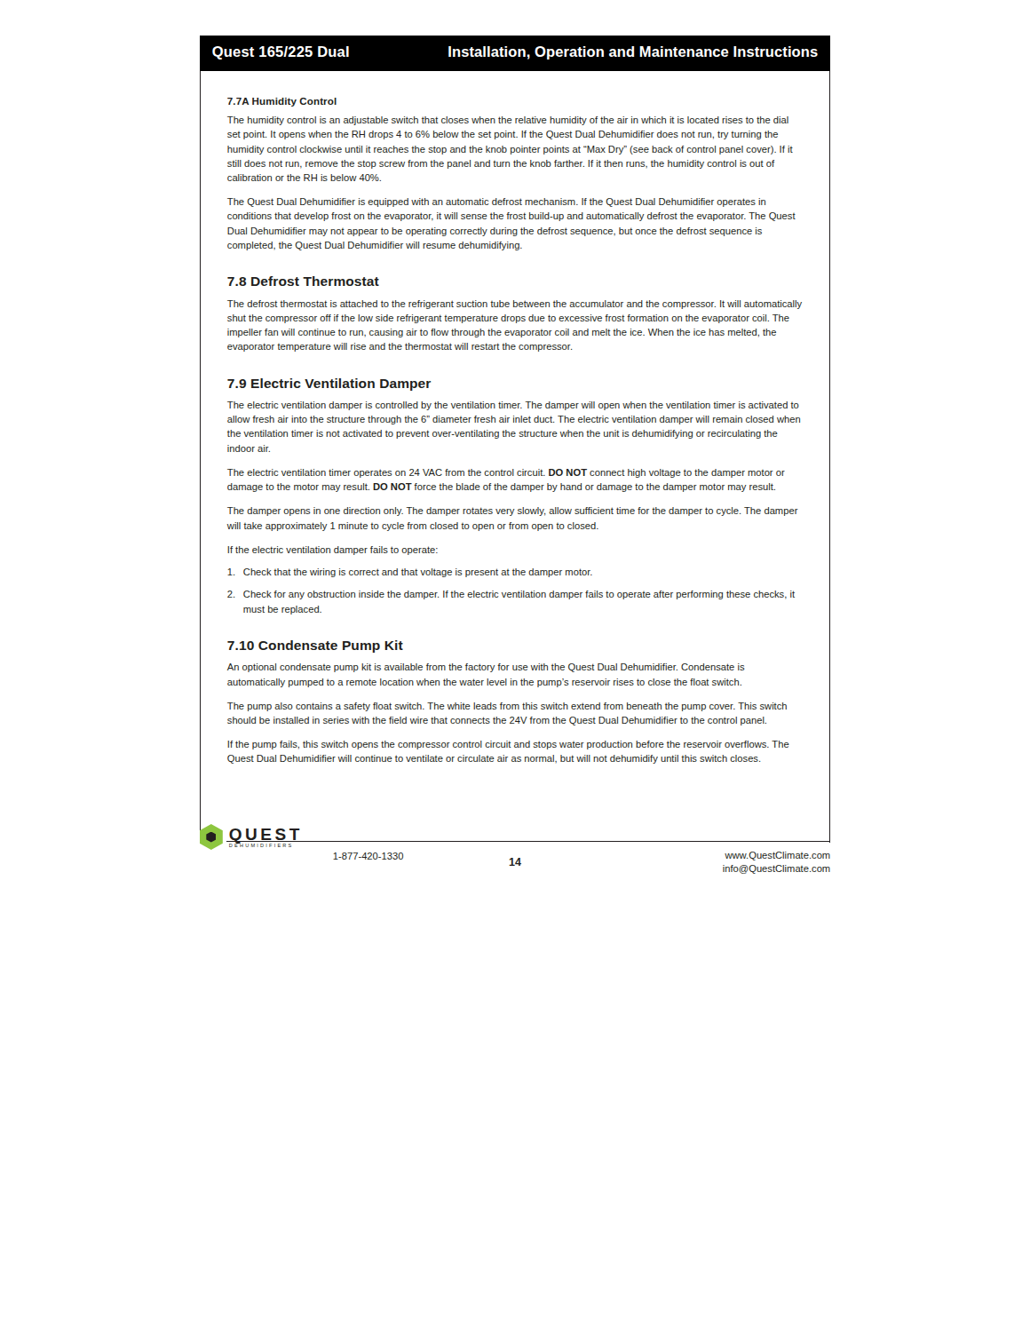Quest 165/225 Dual
Installation, Operation and Maintenance Instructions
7.7A Humidity Control
The humidity control is an adjustable switch that closes when the relative humidity of the air in which it is located rises to the dial set point. It opens when the RH drops 4 to 6% below the set point. If the Quest Dual Dehumidifier does not run, try turning the humidity control clockwise until it reaches the stop and the knob pointer points at “Max Dry” (see back of control panel cover). If it still does not run, remove the stop screw from the panel and turn the knob farther. If it then runs, the humidity control is out of calibration or the RH is below 40%.
The Quest Dual Dehumidifier is equipped with an automatic defrost mechanism. If the Quest Dual Dehumidifier operates in conditions that develop frost on the evaporator, it will sense the frost build-up and automatically defrost the evaporator. The Quest Dual Dehumidifier may not appear to be operating correctly during the defrost sequence, but once the defrost sequence is completed, the Quest Dual Dehumidifier will resume dehumidifying.
7.8 Defrost Thermostat
The defrost thermostat is attached to the refrigerant suction tube between the accumulator and the compressor. It will automatically shut the compressor off if the low side refrigerant temperature drops due to excessive frost formation on the evaporator coil. The impeller fan will continue to run, causing air to flow through the evaporator coil and melt the ice. When the ice has melted, the evaporator temperature will rise and the thermostat will restart the compressor.
7.9 Electric Ventilation Damper
The electric ventilation damper is controlled by the ventilation timer. The damper will open when the ventilation timer is activated to allow fresh air into the structure through the 6” diameter fresh air inlet duct. The electric ventilation damper will remain closed when the ventilation timer is not activated to prevent over-ventilating the structure when the unit is dehumidifying or recirculating the indoor air.
The electric ventilation timer operates on 24 VAC from the control circuit. DO NOT connect high voltage to the damper motor or damage to the motor may result. DO NOT force the blade of the damper by hand or damage to the damper motor may result.
The damper opens in one direction only. The damper rotates very slowly, allow sufficient time for the damper to cycle. The damper will take approximately 1 minute to cycle from closed to open or from open to closed.
If the electric ventilation damper fails to operate:
1. Check that the wiring is correct and that voltage is present at the damper motor.
2. Check for any obstruction inside the damper. If the electric ventilation damper fails to operate after performing these checks, it must be replaced.
7.10 Condensate Pump Kit
An optional condensate pump kit is available from the factory for use with the Quest Dual Dehumidifier. Condensate is automatically pumped to a remote location when the water level in the pump’s reservoir rises to close the float switch.
The pump also contains a safety float switch. The white leads from this switch extend from beneath the pump cover. This switch should be installed in series with the field wire that connects the 24V from the Quest Dual Dehumidifier to the control panel.
If the pump fails, this switch opens the compressor control circuit and stops water production before the reservoir overflows. The Quest Dual Dehumidifier will continue to ventilate or circulate air as normal, but will not dehumidify until this switch closes.
QUEST
DEHUMIDIFIERS
1-877-420-1330
14
www.QuestClimate.com
info@QuestClimate.com